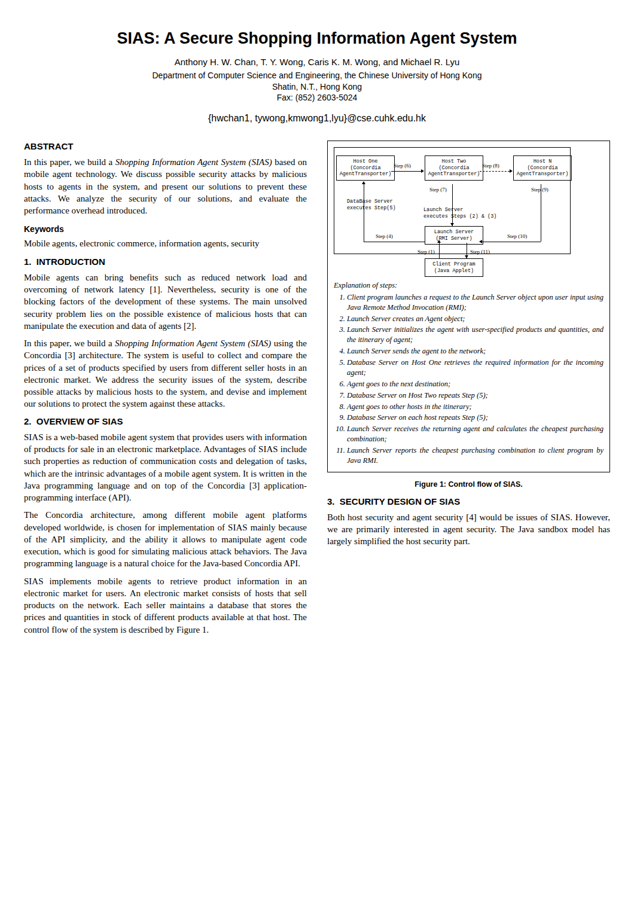SIAS: A Secure Shopping Information Agent System
Anthony H. W. Chan, T. Y. Wong, Caris K. M. Wong, and Michael R. Lyu
Department of Computer Science and Engineering, the Chinese University of Hong Kong
Shatin, N.T., Hong Kong
Fax: (852) 2603-5024
{hwchan1, tywong,kmwong1,lyu}@cse.cuhk.edu.hk
Abstract
In this paper, we build a Shopping Information Agent System (SIAS) based on mobile agent technology. We discuss possible security attacks by malicious hosts to agents in the system, and present our solutions to prevent these attacks. We analyze the security of our solutions, and evaluate the performance overhead introduced.
Keywords
Mobile agents, electronic commerce, information agents, security
1. Introduction
Mobile agents can bring benefits such as reduced network load and overcoming of network latency [1]. Nevertheless, security is one of the blocking factors of the development of these systems. The main unsolved security problem lies on the possible existence of malicious hosts that can manipulate the execution and data of agents [2].
In this paper, we build a Shopping Information Agent System (SIAS) using the Concordia [3] architecture. The system is useful to collect and compare the prices of a set of products specified by users from different seller hosts in an electronic market. We address the security issues of the system, describe possible attacks by malicious hosts to the system, and devise and implement our solutions to protect the system against these attacks.
2. Overview of SIAS
SIAS is a web-based mobile agent system that provides users with information of products for sale in an electronic marketplace. Advantages of SIAS include such properties as reduction of communication costs and delegation of tasks, which are the intrinsic advantages of a mobile agent system. It is written in the Java programming language and on top of the Concordia [3] application-programming interface (API).
The Concordia architecture, among different mobile agent platforms developed worldwide, is chosen for implementation of SIAS mainly because of the API simplicity, and the ability it allows to manipulate agent code execution, which is good for simulating malicious attack behaviors. The Java programming language is a natural choice for the Java-based Concordia API.
SIAS implements mobile agents to retrieve product information in an electronic market for users. An electronic market consists of hosts that sell products on the network. Each seller maintains a database that stores the prices and quantities in stock of different products available at that host. The control flow of the system is described by Figure 1.
Host One
(Concordia
AgentTransporter)
Host Two
(Concordia
AgentTransporter)
Host N
(Concordia
AgentTransporter)
Step (6)
Step (8)
Step (7)
Step (9)
DataBase Server
executes Step(5)
Launch Server
executes Steps (2) & (3)
Launch Server
(RMI Server)
Step (10)
Step (4)
Client Program
(Java Applet)
Step (1)
Step (11)
Explanation of steps:
Client program launches a request to the Launch Server object upon user input using Java Remote Method Invocation (RMI);
Launch Server creates an Agent object;
Launch Server initializes the agent with user-specified products and quantities, and the itinerary of agent;
Launch Server sends the agent to the network;
Database Server on Host One retrieves the required information for the incoming agent;
Agent goes to the next destination;
Database Server on Host Two repeats Step (5);
Agent goes to other hosts in the itinerary;
Database Server on each host repeats Step (5);
Launch Server receives the returning agent and calculates the cheapest purchasing combination;
Launch Server reports the cheapest purchasing combination to client program by Java RMI.
Figure 1: Control flow of SIAS.
3. Security Design of SIAS
Both host security and agent security [4] would be issues of SIAS. However, we are primarily interested in agent security. The Java sandbox model has largely simplified the host security part.